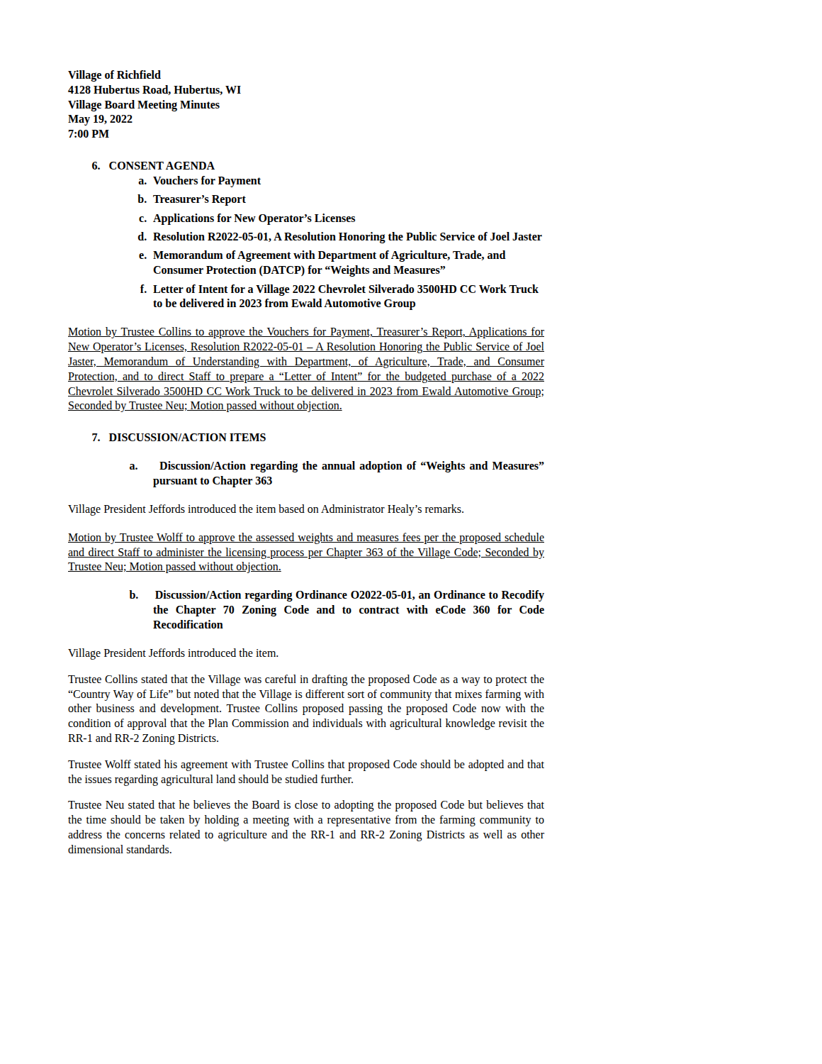Village of Richfield
4128 Hubertus Road, Hubertus, WI
Village Board Meeting Minutes
May 19, 2022
7:00 PM
6. CONSENT AGENDA
Vouchers for Payment
Treasurer’s Report
Applications for New Operator’s Licenses
Resolution R2022-05-01, A Resolution Honoring the Public Service of Joel Jaster
Memorandum of Agreement with Department of Agriculture, Trade, and Consumer Protection (DATCP) for “Weights and Measures”
Letter of Intent for a Village 2022 Chevrolet Silverado 3500HD CC Work Truck to be delivered in 2023 from Ewald Automotive Group
Motion by Trustee Collins to approve the Vouchers for Payment, Treasurer’s Report, Applications for New Operator’s Licenses, Resolution R2022-05-01 – A Resolution Honoring the Public Service of Joel Jaster, Memorandum of Understanding with Department, of Agriculture, Trade, and Consumer Protection, and to direct Staff to prepare a “Letter of Intent” for the budgeted purchase of a 2022 Chevrolet Silverado 3500HD CC Work Truck to be delivered in 2023 from Ewald Automotive Group; Seconded by Trustee Neu; Motion passed without objection.
7. DISCUSSION/ACTION ITEMS
a. Discussion/Action regarding the annual adoption of “Weights and Measures” pursuant to Chapter 363
Village President Jeffords introduced the item based on Administrator Healy’s remarks.
Motion by Trustee Wolff to approve the assessed weights and measures fees per the proposed schedule and direct Staff to administer the licensing process per Chapter 363 of the Village Code; Seconded by Trustee Neu; Motion passed without objection.
b. Discussion/Action regarding Ordinance O2022-05-01, an Ordinance to Recodify the Chapter 70 Zoning Code and to contract with eCode 360 for Code Recodification
Village President Jeffords introduced the item.
Trustee Collins stated that the Village was careful in drafting the proposed Code as a way to protect the “Country Way of Life” but noted that the Village is different sort of community that mixes farming with other business and development. Trustee Collins proposed passing the proposed Code now with the condition of approval that the Plan Commission and individuals with agricultural knowledge revisit the RR-1 and RR-2 Zoning Districts.
Trustee Wolff stated his agreement with Trustee Collins that proposed Code should be adopted and that the issues regarding agricultural land should be studied further.
Trustee Neu stated that he believes the Board is close to adopting the proposed Code but believes that the time should be taken by holding a meeting with a representative from the farming community to address the concerns related to agriculture and the RR-1 and RR-2 Zoning Districts as well as other dimensional standards.